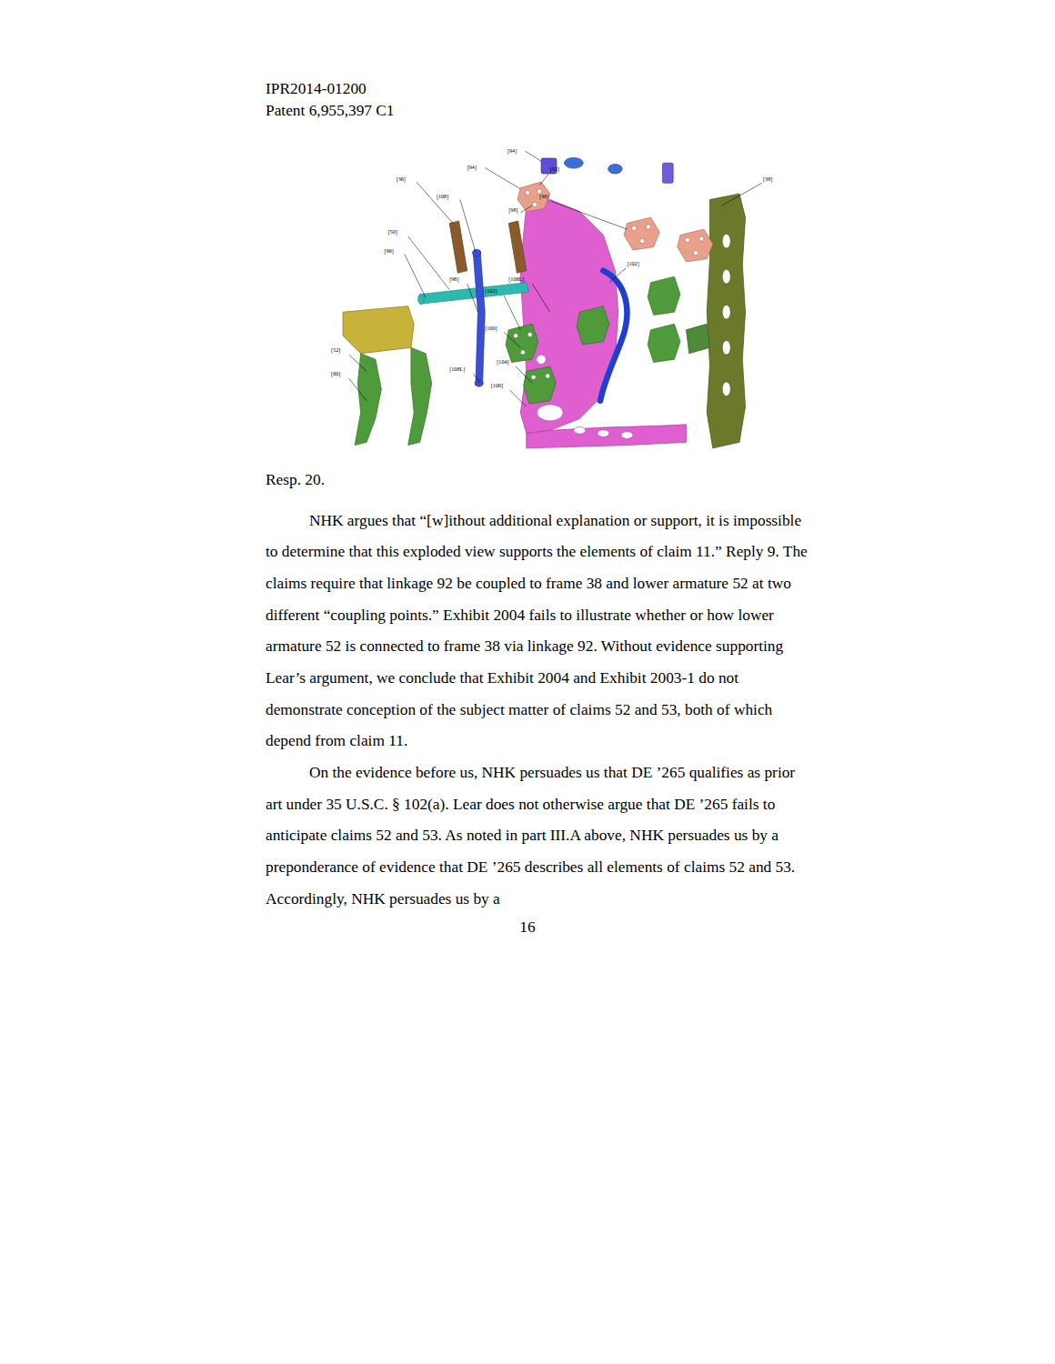IPR2014-01200
Patent 6,955,397 C1
[94] [94] [92] [36] [108] [96] [98] [38] [50] [96] [102] [98] [108L] [102] [100] [52] [104] [108L] [60] [106]
Resp. 20.
NHK argues that “[w]ithout additional explanation or support, it is impossible to determine that this exploded view supports the elements of claim 11.” Reply 9. The claims require that linkage 92 be coupled to frame 38 and lower armature 52 at two different “coupling points.” Exhibit 2004 fails to illustrate whether or how lower armature 52 is connected to frame 38 via linkage 92. Without evidence supporting Lear’s argument, we conclude that Exhibit 2004 and Exhibit 2003-1 do not demonstrate conception of the subject matter of claims 52 and 53, both of which depend from claim 11.
On the evidence before us, NHK persuades us that DE ’265 qualifies as prior art under 35 U.S.C. § 102(a). Lear does not otherwise argue that DE ’265 fails to anticipate claims 52 and 53. As noted in part III.A above, NHK persuades us by a preponderance of evidence that DE ’265 describes all elements of claims 52 and 53. Accordingly, NHK persuades us by a
16